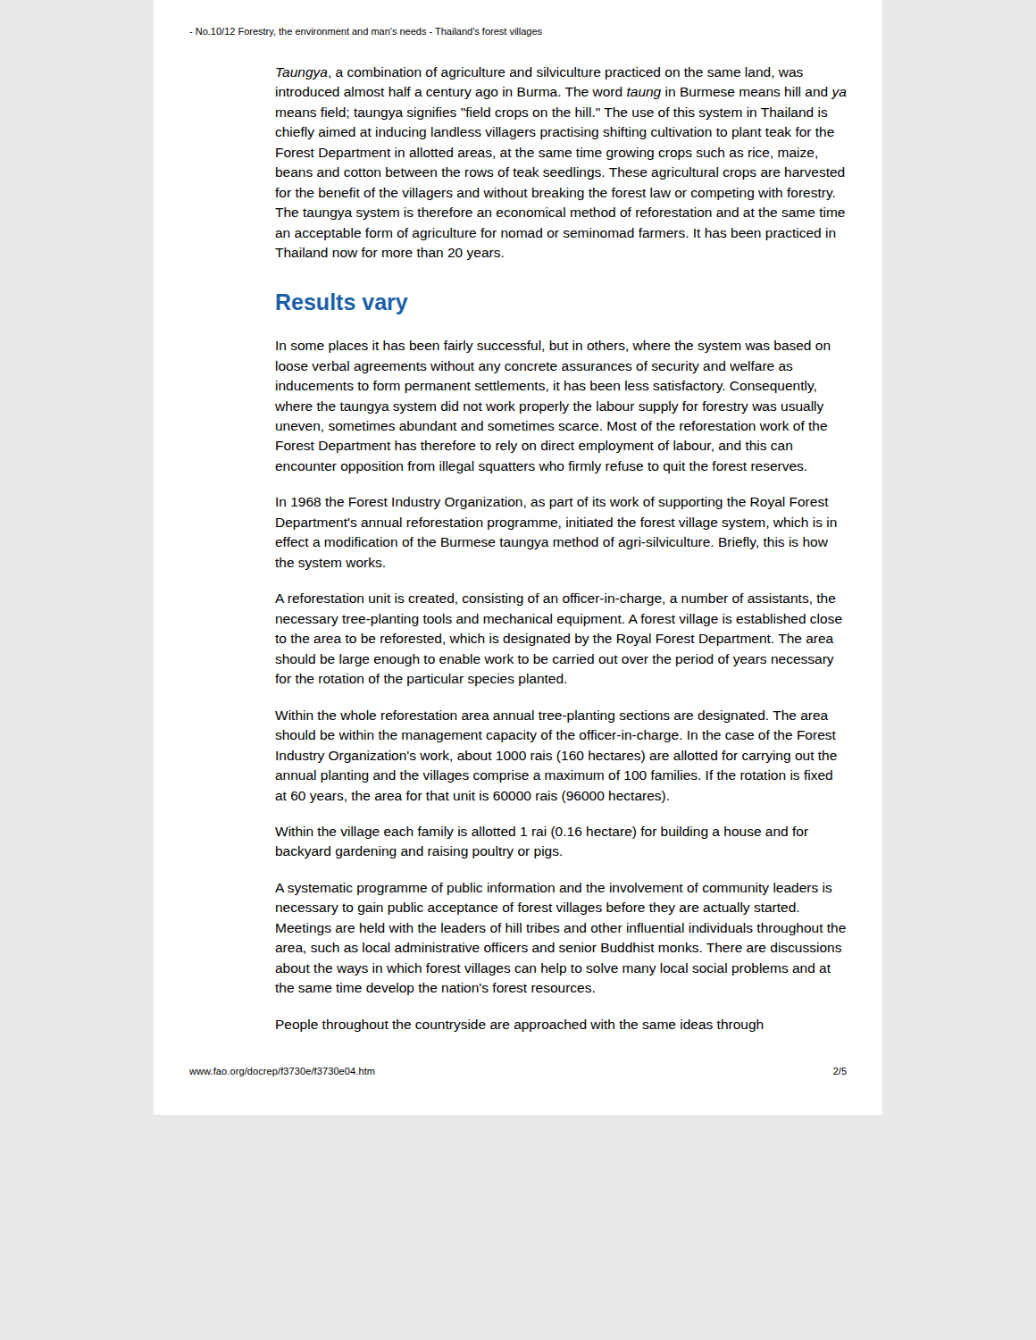- No.10/12 Forestry, the environment and man's needs - Thailand's forest villages
Taungya, a combination of agriculture and silviculture practiced on the same land, was introduced almost half a century ago in Burma. The word taung in Burmese means hill and ya means field; taungya signifies "field crops on the hill." The use of this system in Thailand is chiefly aimed at inducing landless villagers practising shifting cultivation to plant teak for the Forest Department in allotted areas, at the same time growing crops such as rice, maize, beans and cotton between the rows of teak seedlings. These agricultural crops are harvested for the benefit of the villagers and without breaking the forest law or competing with forestry. The taungya system is therefore an economical method of reforestation and at the same time an acceptable form of agriculture for nomad or seminomad farmers. It has been practiced in Thailand now for more than 20 years.
Results vary
In some places it has been fairly successful, but in others, where the system was based on loose verbal agreements without any concrete assurances of security and welfare as inducements to form permanent settlements, it has been less satisfactory. Consequently, where the taungya system did not work properly the labour supply for forestry was usually uneven, sometimes abundant and sometimes scarce. Most of the reforestation work of the Forest Department has therefore to rely on direct employment of labour, and this can encounter opposition from illegal squatters who firmly refuse to quit the forest reserves.
In 1968 the Forest Industry Organization, as part of its work of supporting the Royal Forest Department's annual reforestation programme, initiated the forest village system, which is in effect a modification of the Burmese taungya method of agri-silviculture. Briefly, this is how the system works.
A reforestation unit is created, consisting of an officer-in-charge, a number of assistants, the necessary tree-planting tools and mechanical equipment. A forest village is established close to the area to be reforested, which is designated by the Royal Forest Department. The area should be large enough to enable work to be carried out over the period of years necessary for the rotation of the particular species planted.
Within the whole reforestation area annual tree-planting sections are designated. The area should be within the management capacity of the officer-in-charge. In the case of the Forest Industry Organization's work, about 1000 rais (160 hectares) are allotted for carrying out the annual planting and the villages comprise a maximum of 100 families. If the rotation is fixed at 60 years, the area for that unit is 60000 rais (96000 hectares).
Within the village each family is allotted 1 rai (0.16 hectare) for building a house and for backyard gardening and raising poultry or pigs.
A systematic programme of public information and the involvement of community leaders is necessary to gain public acceptance of forest villages before they are actually started. Meetings are held with the leaders of hill tribes and other influential individuals throughout the area, such as local administrative officers and senior Buddhist monks. There are discussions about the ways in which forest villages can help to solve many local social problems and at the same time develop the nation's forest resources.
People throughout the countryside are approached with the same ideas through
www.fao.org/docrep/f3730e/f3730e04.htm 2/5